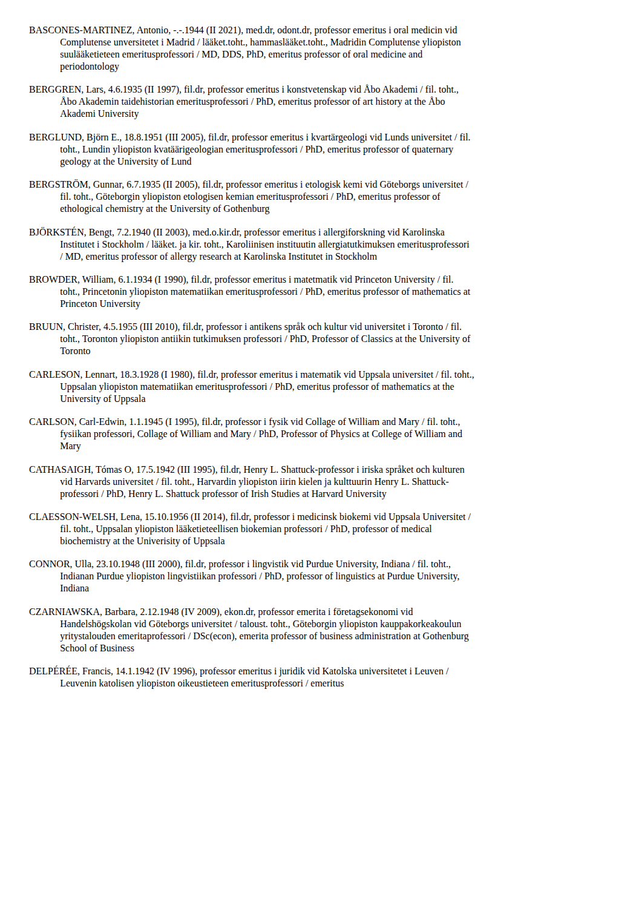BASCONES-MARTINEZ, Antonio, -.-.1944 (II 2021), med.dr, odont.dr, professor emeritus i oral medicin vid Complutense unversitetet i Madrid / lääket.toht., hammaslääket.toht., Madridin Complutense yliopiston suulääketieteen emeritusprofessori / MD, DDS, PhD, emeritus professor of oral medicine and periodontology
BERGGREN, Lars, 4.6.1935 (II 1997), fil.dr, professor emeritus i konstvetenskap vid Åbo Akademi / fil. toht., Åbo Akademin taidehistorian emeritusprofessori / PhD, emeritus professor of art history at the Åbo Akademi University
BERGLUND, Björn E., 18.8.1951 (III 2005), fil.dr, professor emeritus i kvartärgeologi vid Lunds universitet / fil. toht., Lundin yliopiston kvatäärigeologian emeritusprofessori / PhD, emeritus professor of quaternary geology at the University of Lund
BERGSTRÖM, Gunnar, 6.7.1935 (II 2005), fil.dr, professor emeritus i etologisk kemi vid Göteborgs universitet / fil. toht., Göteborgin yliopiston etologisen kemian emeritusprofessori / PhD, emeritus professor of ethological chemistry at the University of Gothenburg
BJÖRKSTÉN, Bengt, 7.2.1940 (II 2003), med.o.kir.dr, professor emeritus i allergiforskning vid Karolinska Institutet i Stockholm / lääket. ja kir. toht., Karoliinisen instituutin allergiatutkimuksen emeritusprofessori / MD, emeritus professor of allergy research at Karolinska Institutet in Stockholm
BROWDER, William, 6.1.1934 (I 1990), fil.dr, professor emeritus i matetmatik vid Princeton University / fil. toht., Princetonin yliopiston matematiikan emeritusprofessori / PhD, emeritus professor of mathematics at Princeton University
BRUUN, Christer, 4.5.1955 (III 2010), fil.dr, professor i antikens språk och kultur vid universitet i Toronto / fil. toht., Toronton yliopiston antiikin tutkimuksen professori / PhD, Professor of Classics at the University of Toronto
CARLESON, Lennart, 18.3.1928 (I 1980), fil.dr, professor emeritus i matematik vid Uppsala universitet / fil. toht., Uppsalan yliopiston matematiikan emeritusprofessori / PhD, emeritus professor of mathematics at the University of Uppsala
CARLSON, Carl-Edwin, 1.1.1945 (I 1995), fil.dr, professor i fysik vid Collage of William and Mary / fil. toht., fysiikan professori, Collage of William and Mary / PhD, Professor of Physics at College of William and Mary
CATHASAIGH, Tómas O, 17.5.1942 (III 1995), fil.dr, Henry L. Shattuck-professor i iriska språket och kulturen vid Harvards universitet / fil. toht., Harvardin yliopiston iirin kielen ja kulttuurin Henry L. Shattuck-professori / PhD, Henry L. Shattuck professor of Irish Studies at Harvard University
CLAESSON-WELSH, Lena, 15.10.1956 (II 2014), fil.dr, professor i medicinsk biokemi vid Uppsala Universitet / fil. toht., Uppsalan yliopiston lääketieteellisen biokemian professori / PhD, professor of medical biochemistry at the Univerisity of Uppsala
CONNOR, Ulla, 23.10.1948 (III 2000), fil.dr, professor i lingvistik vid Purdue University, Indiana / fil. toht., Indianan Purdue yliopiston lingvistiikan professori / PhD, professor of linguistics at Purdue University, Indiana
CZARNIAWSKA, Barbara, 2.12.1948 (IV 2009), ekon.dr, professor emerita i företagsekonomi vid Handelshögskolan vid Göteborgs universitet / taloust. toht., Göteborgin yliopiston kauppakorkeakoulun yritystalouden emeritaprofessori / DSc(econ), emerita professor of business administration at Gothenburg School of Business
DELPÉRÉE, Francis, 14.1.1942 (IV 1996), professor emeritus i juridik vid Katolska universitetet i Leuven / Leuvenin katolisen yliopiston oikeustieteen emeritusprofessori / emeritus